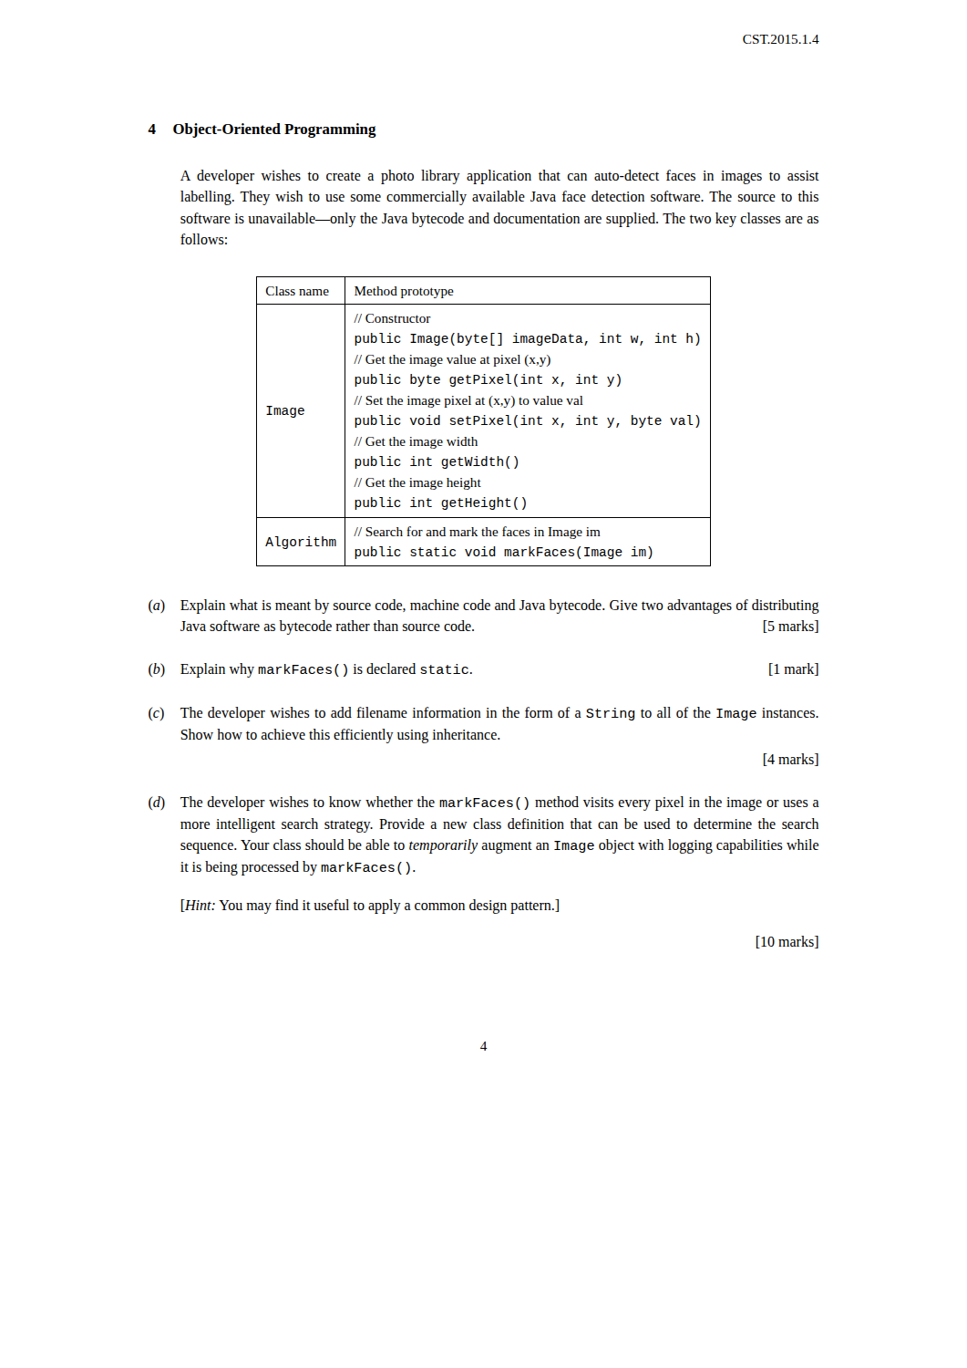CST.2015.1.4
4 Object-Oriented Programming
A developer wishes to create a photo library application that can auto-detect faces in images to assist labelling. They wish to use some commercially available Java face detection software. The source to this software is unavailable—only the Java bytecode and documentation are supplied. The two key classes are as follows:
| Class name | Method prototype |
| --- | --- |
| Image | // Constructor public Image(byte[] imageData, int w, int h) // Get the image value at pixel (x,y) public byte getPixel(int x, int y) // Set the image pixel at (x,y) to value val public void setPixel(int x, int y, byte val) // Get the image width public int getWidth() // Get the image height public int getHeight() |
| Algorithm | // Search for and mark the faces in Image im public static void markFaces(Image im) |
(a) Explain what is meant by source code, machine code and Java bytecode. Give two advantages of distributing Java software as bytecode rather than source code. [5 marks]
(b) Explain why markFaces() is declared static. [1 mark]
(c) The developer wishes to add filename information in the form of a String to all of the Image instances. Show how to achieve this efficiently using inheritance.
[4 marks]
(d) The developer wishes to know whether the markFaces() method visits every pixel in the image or uses a more intelligent search strategy. Provide a new class definition that can be used to determine the search sequence. Your class should be able to temporarily augment an Image object with logging capabilities while it is being processed by markFaces().
[Hint: You may find it useful to apply a common design pattern.]
[10 marks]
4